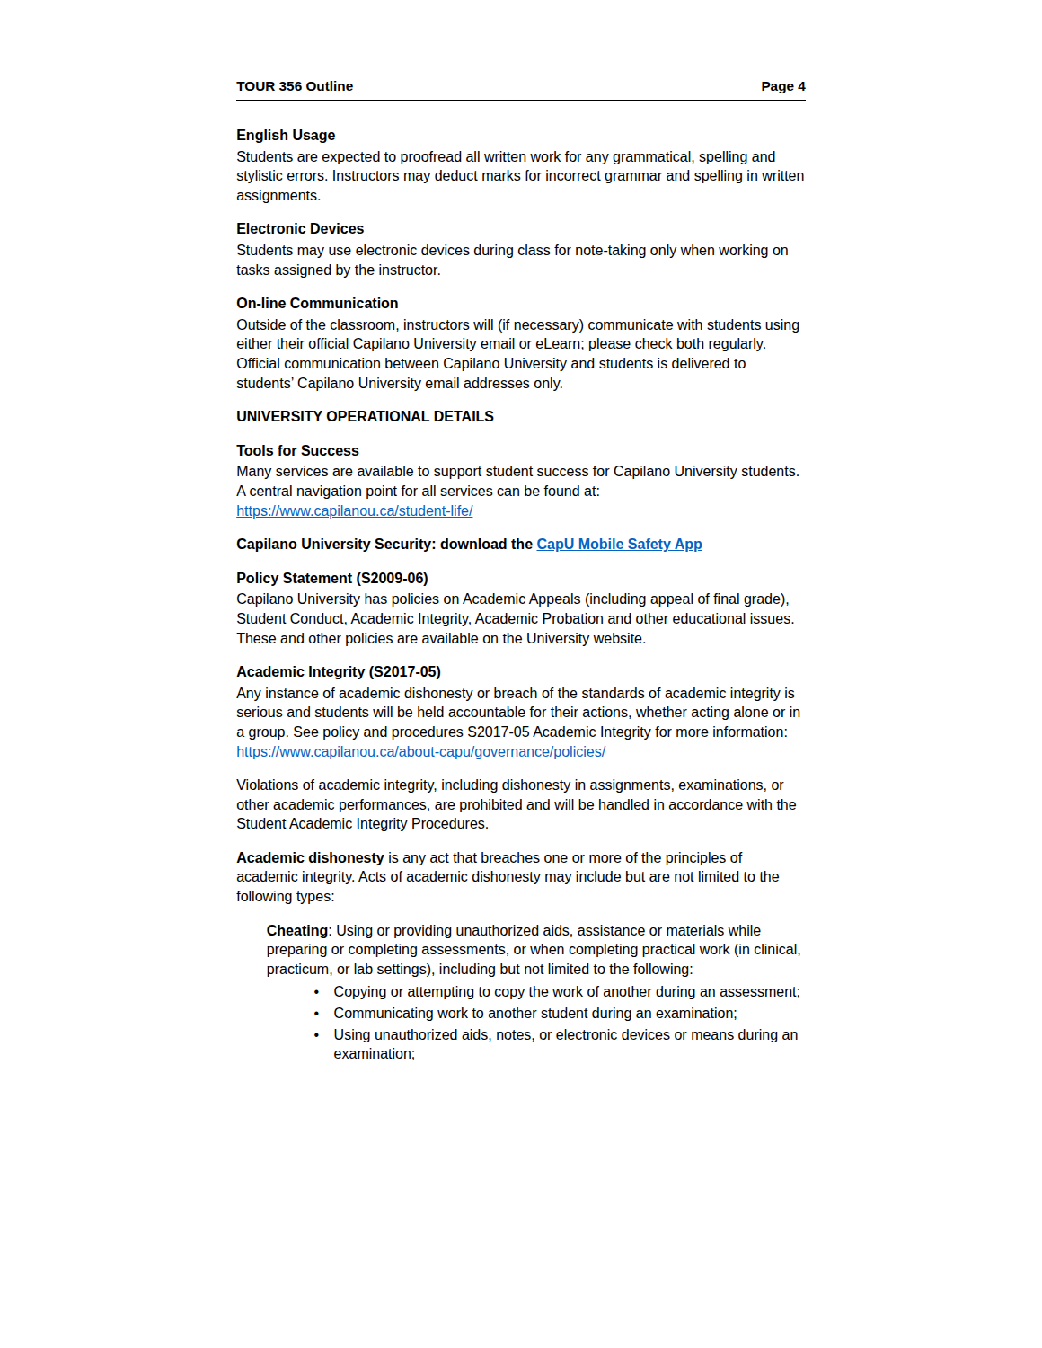TOUR 356 Outline Page 4
English Usage
Students are expected to proofread all written work for any grammatical, spelling and stylistic errors. Instructors may deduct marks for incorrect grammar and spelling in written assignments.
Electronic Devices
Students may use electronic devices during class for note-taking only when working on tasks assigned by the instructor.
On-line Communication
Outside of the classroom, instructors will (if necessary) communicate with students using either their official Capilano University email or eLearn; please check both regularly. Official communication between Capilano University and students is delivered to students’ Capilano University email addresses only.
UNIVERSITY OPERATIONAL DETAILS
Tools for Success
Many services are available to support student success for Capilano University students. A central navigation point for all services can be found at: https://www.capilanou.ca/student-life/
Capilano University Security: download the CapU Mobile Safety App
Policy Statement (S2009-06)
Capilano University has policies on Academic Appeals (including appeal of final grade), Student Conduct, Academic Integrity, Academic Probation and other educational issues. These and other policies are available on the University website.
Academic Integrity (S2017-05)
Any instance of academic dishonesty or breach of the standards of academic integrity is serious and students will be held accountable for their actions, whether acting alone or in a group. See policy and procedures S2017-05 Academic Integrity for more information: https://www.capilanou.ca/about-capu/governance/policies/
Violations of academic integrity, including dishonesty in assignments, examinations, or other academic performances, are prohibited and will be handled in accordance with the Student Academic Integrity Procedures.
Academic dishonesty is any act that breaches one or more of the principles of academic integrity. Acts of academic dishonesty may include but are not limited to the following types:
Cheating: Using or providing unauthorized aids, assistance or materials while preparing or completing assessments, or when completing practical work (in clinical, practicum, or lab settings), including but not limited to the following:
Copying or attempting to copy the work of another during an assessment;
Communicating work to another student during an examination;
Using unauthorized aids, notes, or electronic devices or means during an examination;